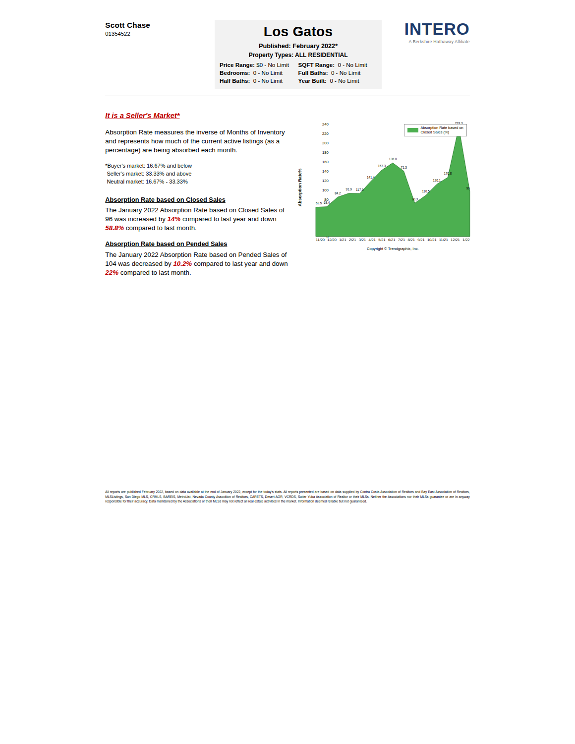Scott Chase
01354522
Los Gatos
Published: February 2022*
Property Types: ALL RESIDENTIAL
Price Range: $0 - No Limit
SQFT Range: 0 - No Limit
Bedrooms: 0 - No Limit
Full Baths: 0 - No Limit
Half Baths: 0 - No Limit
Year Built: 0 - No Limit
INTERO
A Berkshire Hathaway Affiliate
It is a Seller's Market*
Absorption Rate measures the inverse of Months of Inventory and represents how much of the current active listings (as a percentage) are being absorbed each month.
*Buyer's market: 16.67% and below
Seller's market: 33.33% and above
Neutral market: 16.67% - 33.33%
Absorption Rate based on Closed Sales
The January 2022 Absorption Rate based on Closed Sales of 96 was increased by 14% compared to last year and down 58.8% compared to last month.
Absorption Rate based on Pended Sales
The January 2022 Absorption Rate based on Pended Sales of 104 was decreased by 10.2% compared to last year and down 22% compared to last month.
Absorption Rate based on
Closed Sales (%)
Absorption Rate%
240 220 200 180 160 140 120 100 80 60 40 20 0
62.5 63.4 84.2 91.9 117.5 141.4 157.3 136.8 71.3 80.3 110.5 126.1 176.8 233.3 96
11/2012/201/212/213/214/215/216/217/218/219/2110/2111/2112/211/22
Copyright © Trendgraphix, Inc.
All reports are published February 2022, based on data available at the end of January 2022, except for the today's stats. All reports presented are based on data supplied by Contra Costa Association of Realtors and Bay East Association of Realtors, MLSListings, San Diego MLS, CRMLS, BAREIS, MetroList, Nevada County Assocition of Realtors, CARETS, Desert AOR, VCRDS, Sutter Yuba Association of Realtor or their MLSs. Neither the Associations nor their MLSs guarantee or are in anyway responsible for their accuracy. Data maintained by the Associations or their MLSs may not reflect all real estate activities in the market. Information deemed reliable but not guaranteed.